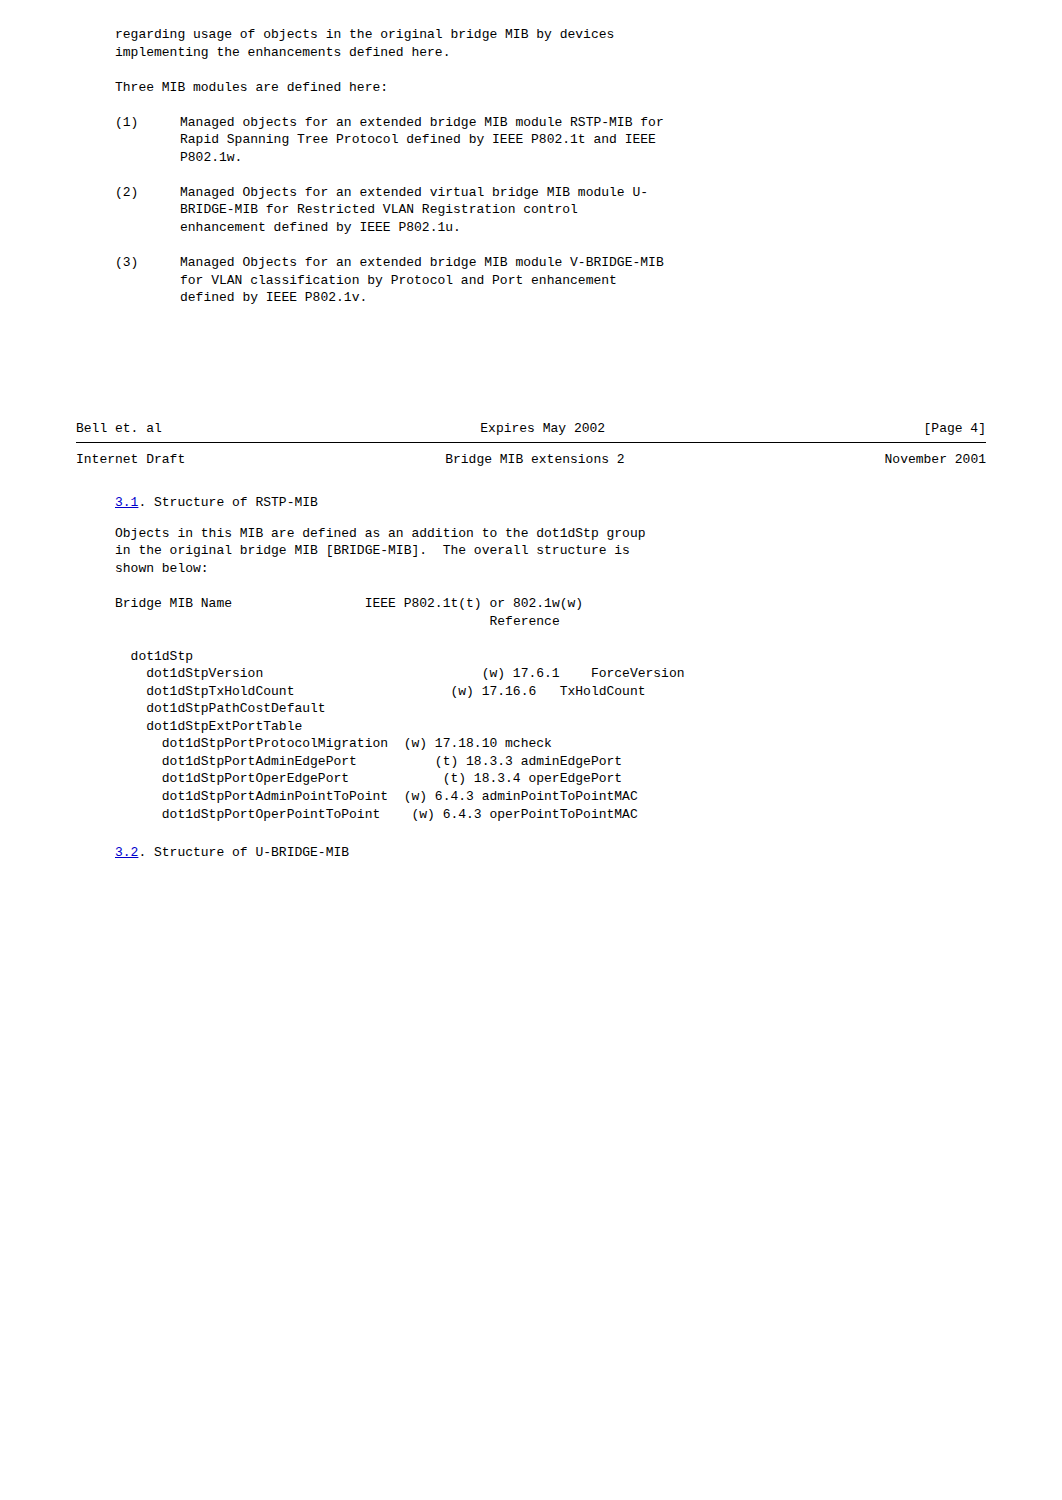regarding usage of objects in the original bridge MIB by devices
implementing the enhancements defined here.
Three MIB modules are defined here:
(1)
Managed objects for an extended bridge MIB module RSTP-MIB for
Rapid Spanning Tree Protocol defined by IEEE P802.1t and IEEE
P802.1w.
(2)
Managed Objects for an extended virtual bridge MIB module U-
BRIDGE-MIB for Restricted VLAN Registration control
enhancement defined by IEEE P802.1u.
(3)
Managed Objects for an extended bridge MIB module V-BRIDGE-MIB
for VLAN classification by Protocol and Port enhancement
defined by IEEE P802.1v.
Bell et. al Expires May 2002 [Page 4]
Internet Draft Bridge MIB extensions 2 November 2001
3.1. Structure of RSTP-MIB
Objects in this MIB are defined as an addition to the dot1dStp group
in the original bridge MIB [BRIDGE-MIB].  The overall structure is
shown below:
| Bridge MIB Name | IEEE P802.1t(t) or 802.1w(w) |
| | Reference |
| dot1dStp | |
| dot1dStpVersion | (w) 17.6.1 ForceVersion |
| dot1dStpTxHoldCount | (w) 17.16.6 TxHoldCount |
| dot1dStpPathCostDefault | |
| dot1dStpExtPortTable | |
| dot1dStpPortProtocolMigration | (w) 17.18.10 mcheck |
| dot1dStpPortAdminEdgePort | (t) 18.3.3 adminEdgePort |
| dot1dStpPortOperEdgePort | (t) 18.3.4 operEdgePort |
| dot1dStpPortAdminPointToPoint | (w) 6.4.3 adminPointToPointMAC |
| dot1dStpPortOperPointToPoint | (w) 6.4.3 operPointToPointMAC |
3.2. Structure of U-BRIDGE-MIB